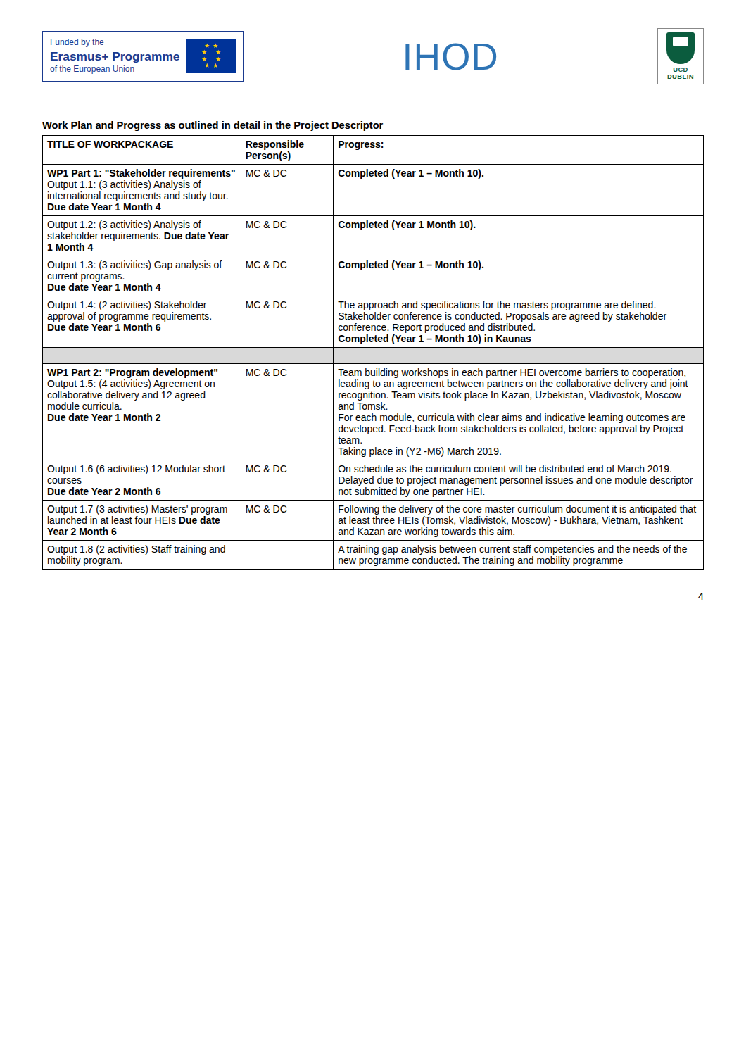Funded by the
Erasmus+ Programme
of the European Union
★ ★
★ ★
★ ★
★ ★
IHOD
UCD
DUBLIN
Work Plan and Progress as outlined in detail in the Project Descriptor
| TITLE OF WORKPACKAGE | Responsible Person(s) | Progress: |
| --- | --- | --- |
| WP1 Part 1: "Stakeholder requirements" Output 1.1: (3 activities) Analysis of international requirements and study tour. Due date Year 1 Month 4 | MC & DC | Completed (Year 1 – Month 10). |
| Output 1.2: (3 activities) Analysis of stakeholder requirements. Due date Year 1 Month 4 | MC & DC | Completed (Year 1 Month 10). |
| Output 1.3: (3 activities) Gap analysis of current programs. Due date Year 1 Month 4 | MC & DC | Completed (Year 1 – Month 10). |
| Output 1.4: (2 activities) Stakeholder approval of programme requirements. Due date Year 1 Month 6 | MC & DC | The approach and specifications for the masters programme are defined. Stakeholder conference is conducted. Proposals are agreed by stakeholder conference. Report produced and distributed. Completed (Year 1 – Month 10) in Kaunas |
| WP1 Part 2: "Program development" Output 1.5: (4 activities) Agreement on collaborative delivery and 12 agreed module curricula. Due date Year 1 Month 2 | MC & DC | Team building workshops in each partner HEI overcome barriers to cooperation, leading to an agreement between partners on the collaborative delivery and joint recognition. Team visits took place In Kazan, Uzbekistan, Vladivostok, Moscow and Tomsk. For each module, curricula with clear aims and indicative learning outcomes are developed. Feed-back from stakeholders is collated, before approval by Project team. Taking place in (Y2 -M6) March 2019. |
| Output 1.6 (6 activities) 12 Modular short courses Due date Year 2 Month 6 | MC & DC | On schedule as the curriculum content will be distributed end of March 2019. Delayed due to project management personnel issues and one module descriptor not submitted by one partner HEI. |
| Output 1.7 (3 activities) Masters' program launched in at least four HEIs Due date Year 2 Month 6 | MC & DC | Following the delivery of the core master curriculum document it is anticipated that at least three HEIs (Tomsk, Vladivistok, Moscow) - Bukhara, Vietnam, Tashkent and Kazan are working towards this aim. |
| Output 1.8 (2 activities) Staff training and mobility program. | | A training gap analysis between current staff competencies and the needs of the new programme conducted. The training and mobility programme |
4